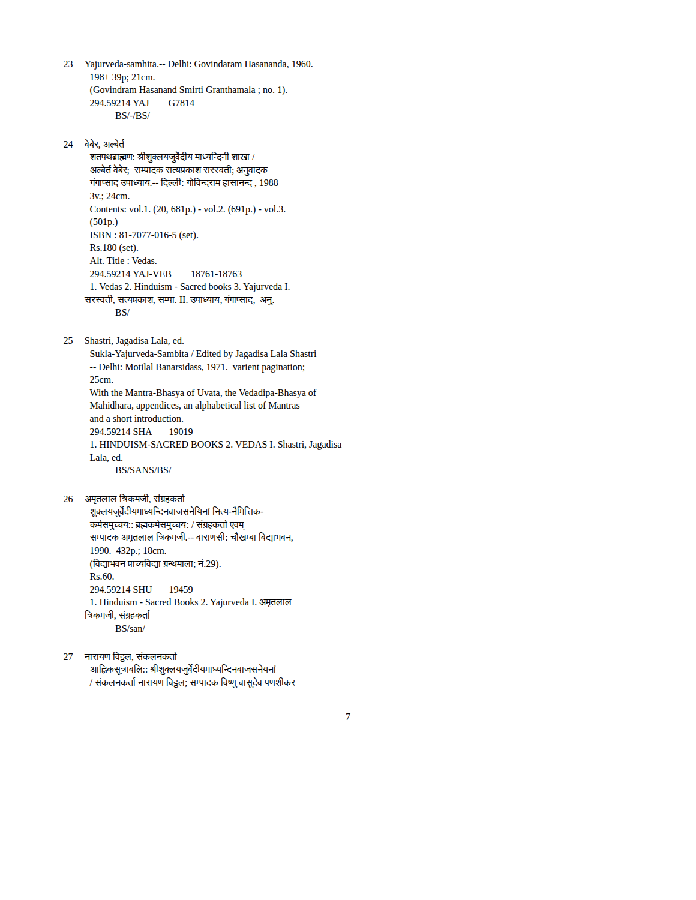23
Yajurveda-samhita.-- Delhi: Govindaram Hasananda, 1960.
198+ 39p; 21cm.
(Govindram Hasanand Smirti Granthamala ; no. 1).
294.59214 YAJ G7814
BS/-/BS/
24
वेबेर, अल्बेर्त
शतपथब्राह्मण: श्रीशुक्लयजुर्वेदीय माध्यन्दिनी शाखा /
अल्बेर्त वेबेर; सम्पादक सत्यप्रकाश सरस्वती; अनुवादक
गंगाप्साद उपाध्याय.-- दिल्ली: गोविन्दराम हासानन्द , 1988
3v.; 24cm.
Contents: vol.1. (20, 681p.) - vol.2. (691p.) - vol.3.
(501p.)
ISBN : 81-7077-016-5 (set).
Rs.180 (set).
Alt. Title : Vedas.
294.59214 YAJ-VEB 18761-18763
1. Vedas 2. Hinduism - Sacred books 3. Yajurveda I.
सरस्वती, सत्यप्रकाश, सम्पा. II. उपाध्याय, गंगाप्साद, अनु.
BS/
25
Shastri, Jagadisa Lala, ed.
Sukla-Yajurveda-Sambita / Edited by Jagadisa Lala Shastri
-- Delhi: Motilal Banarsidass, 1971. varient pagination;
25cm.
With the Mantra-Bhasya of Uvata, the Vedadipa-Bhasya of
Mahidhara, appendices, an alphabetical list of Mantras
and a short introduction.
294.59214 SHA 19019
1. HINDUISM-SACRED BOOKS 2. VEDAS I. Shastri, Jagadisa
Lala, ed.
BS/SANS/BS/
26
अमृतलाल त्रिकमजी, संग्रहकर्ता
शुक्लयजुर्वेदीयमाध्यन्दिनवाजसनेयिनां नित्य-नैमित्तिक-
कर्मसमुच्चय:: ब्रह्मकर्मसमुच्चय: / संग्रहकर्ता एवम्
सम्पादक अमृतलाल त्रिकमजी.-- वाराणसी: चौखम्बा विद्याभवन,
1990. 432p.; 18cm.
(विद्याभवन प्राच्यविद्या ग्रन्थमाला; नं.29).
Rs.60.
294.59214 SHU 19459
1. Hinduism - Sacred Books 2. Yajurveda I. अमृतलाल
त्रिकमजी, संग्रहकर्ता
BS/san/
27
नारायण विठ्ठल, संकलनकर्ता
आह्निकसूत्रावलि:: श्रीशुक्लयजुर्वेदीयमाध्यन्दिनवाजसनेयनां
/ संकलनकर्ता नारायण विठ्ठल; सम्पादक विष्णु वासुदेव पणशीकर
7